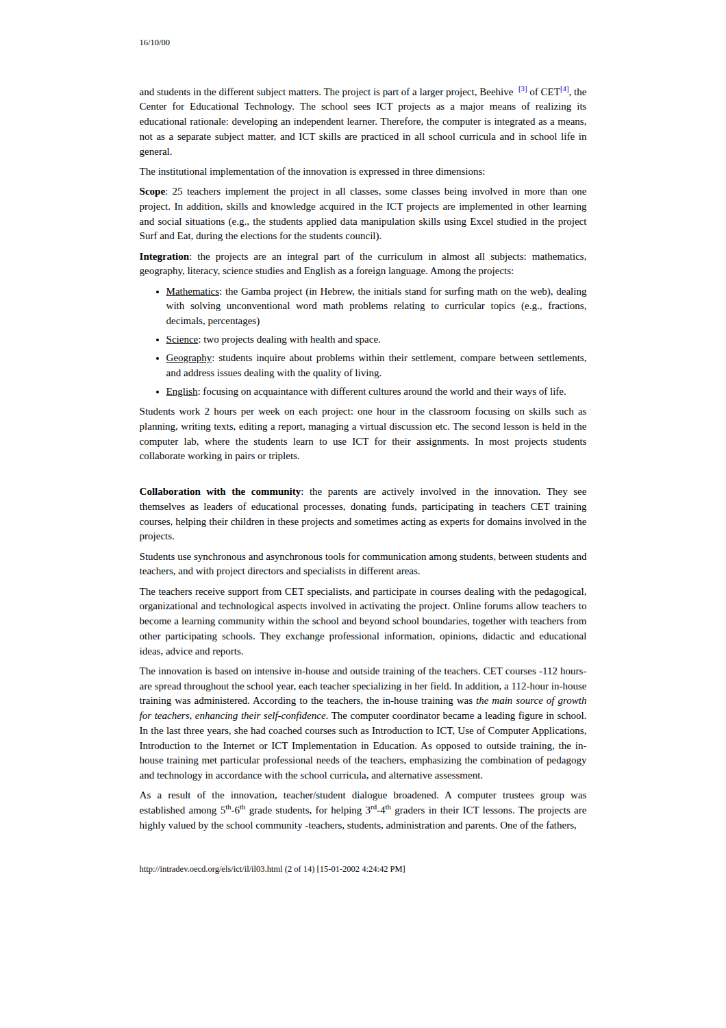16/10/00
and students in the different subject matters. The project is part of a larger project, Beehive [3] of CET[4], the Center for Educational Technology. The school sees ICT projects as a major means of realizing its educational rationale: developing an independent learner. Therefore, the computer is integrated as a means, not as a separate subject matter, and ICT skills are practiced in all school curricula and in school life in general.
The institutional implementation of the innovation is expressed in three dimensions:
Scope: 25 teachers implement the project in all classes, some classes being involved in more than one project. In addition, skills and knowledge acquired in the ICT projects are implemented in other learning and social situations (e.g., the students applied data manipulation skills using Excel studied in the project Surf and Eat, during the elections for the students council).
Integration: the projects are an integral part of the curriculum in almost all subjects: mathematics, geography, literacy, science studies and English as a foreign language. Among the projects:
Mathematics: the Gamba project (in Hebrew, the initials stand for surfing math on the web), dealing with solving unconventional word math problems relating to curricular topics (e.g., fractions, decimals, percentages)
Science: two projects dealing with health and space.
Geography: students inquire about problems within their settlement, compare between settlements, and address issues dealing with the quality of living.
English: focusing on acquaintance with different cultures around the world and their ways of life.
Students work 2 hours per week on each project: one hour in the classroom focusing on skills such as planning, writing texts, editing a report, managing a virtual discussion etc. The second lesson is held in the computer lab, where the students learn to use ICT for their assignments. In most projects students collaborate working in pairs or triplets.
Collaboration with the community: the parents are actively involved in the innovation. They see themselves as leaders of educational processes, donating funds, participating in teachers CET training courses, helping their children in these projects and sometimes acting as experts for domains involved in the projects.
Students use synchronous and asynchronous tools for communication among students, between students and teachers, and with project directors and specialists in different areas.
The teachers receive support from CET specialists, and participate in courses dealing with the pedagogical, organizational and technological aspects involved in activating the project. Online forums allow teachers to become a learning community within the school and beyond school boundaries, together with teachers from other participating schools. They exchange professional information, opinions, didactic and educational ideas, advice and reports.
The innovation is based on intensive in-house and outside training of the teachers. CET courses -112 hours- are spread throughout the school year, each teacher specializing in her field. In addition, a 112-hour in-house training was administered. According to the teachers, the in-house training was the main source of growth for teachers, enhancing their self-confidence. The computer coordinator became a leading figure in school. In the last three years, she had coached courses such as Introduction to ICT, Use of Computer Applications, Introduction to the Internet or ICT Implementation in Education. As opposed to outside training, the in-house training met particular professional needs of the teachers, emphasizing the combination of pedagogy and technology in accordance with the school curricula, and alternative assessment.
As a result of the innovation, teacher/student dialogue broadened. A computer trustees group was established among 5th-6th grade students, for helping 3rd-4th graders in their ICT lessons. The projects are highly valued by the school community -teachers, students, administration and parents. One of the fathers,
http://intradev.oecd.org/els/ict/il/il03.html (2 of 14) [15-01-2002 4:24:42 PM]